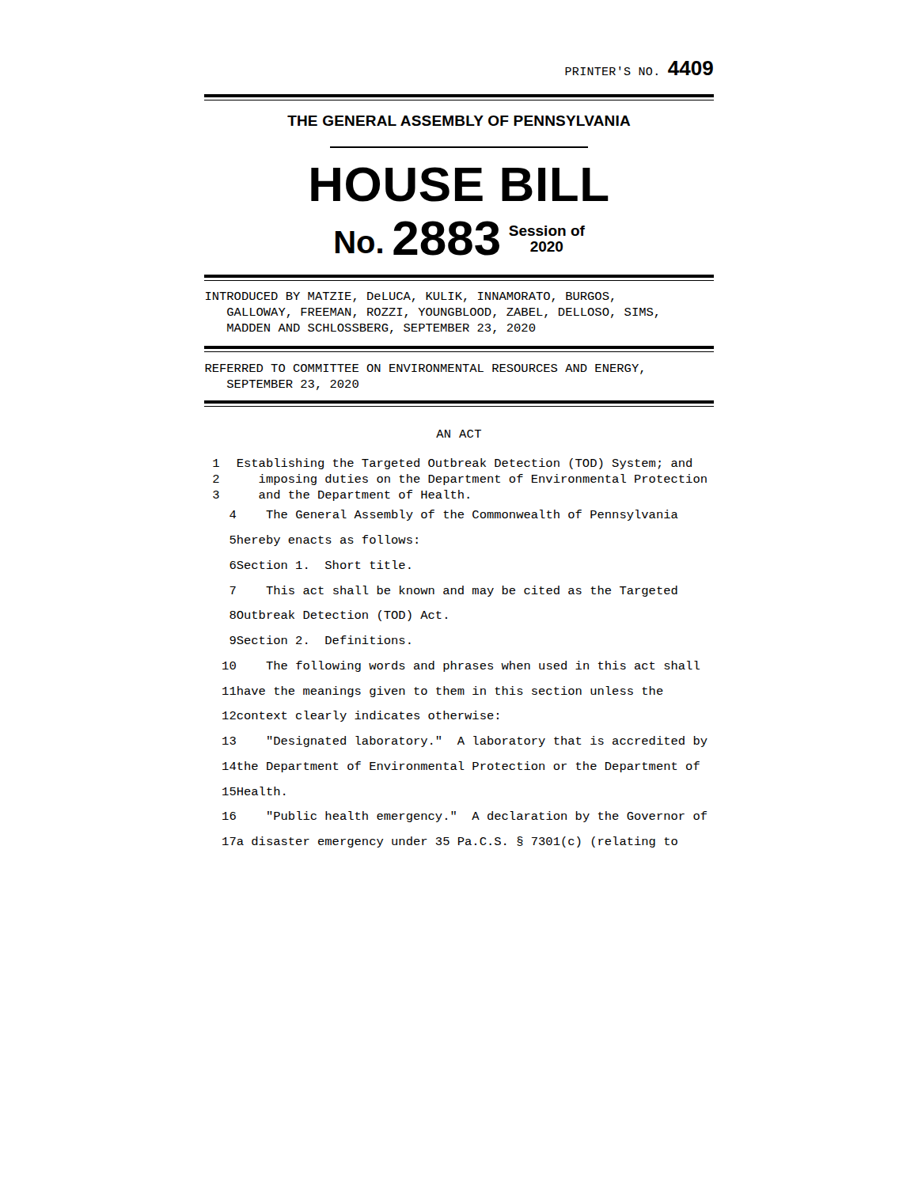PRINTER'S NO. 4409
THE GENERAL ASSEMBLY OF PENNSYLVANIA
HOUSE BILL
No. 2883 Session of
2020
INTRODUCED BY MATZIE, DeLUCA, KULIK, INNAMORATO, BURGOS, GALLOWAY, FREEMAN, ROZZI, YOUNGBLOOD, ZABEL, DELLOSO, SIMS, MADDEN AND SCHLOSSBERG, SEPTEMBER 23, 2020
REFERRED TO COMMITTEE ON ENVIRONMENTAL RESOURCES AND ENERGY, SEPTEMBER 23, 2020
AN ACT
| 1 2 3 | Establishing the Targeted Outbreak Detection (TOD) System; and imposing duties on the Department of Environmental Protection and the Department of Health. |
| 4 | The General Assembly of the Commonwealth of Pennsylvania |
| 5 | hereby enacts as follows: |
| 6 | Section 1. Short title. |
| 7 | This act shall be known and may be cited as the Targeted |
| 8 | Outbreak Detection (TOD) Act. |
| 9 | Section 2. Definitions. |
| 10 | The following words and phrases when used in this act shall |
| 11 | have the meanings given to them in this section unless the |
| 12 | context clearly indicates otherwise: |
| 13 | "Designated laboratory." A laboratory that is accredited by |
| 14 | the Department of Environmental Protection or the Department of |
| 15 | Health. |
| 16 | "Public health emergency." A declaration by the Governor of |
| 17 | a disaster emergency under 35 Pa.C.S. § 7301(c) (relating to |